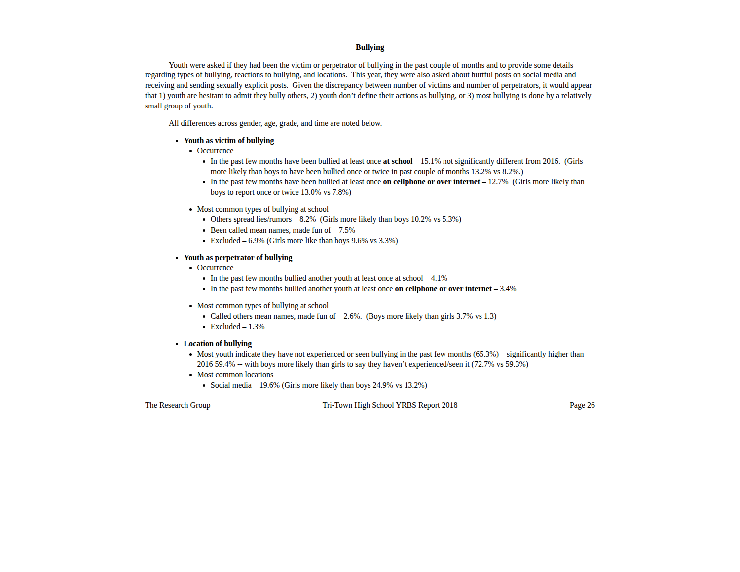Bullying
Youth were asked if they had been the victim or perpetrator of bullying in the past couple of months and to provide some details regarding types of bullying, reactions to bullying, and locations. This year, they were also asked about hurtful posts on social media and receiving and sending sexually explicit posts. Given the discrepancy between number of victims and number of perpetrators, it would appear that 1) youth are hesitant to admit they bully others, 2) youth don’t define their actions as bullying, or 3) most bullying is done by a relatively small group of youth.
All differences across gender, age, grade, and time are noted below.
Youth as victim of bullying
Occurrence
In the past few months have been bullied at least once at school – 15.1% not significantly different from 2016. (Girls more likely than boys to have been bullied once or twice in past couple of months 13.2% vs 8.2%.)
In the past few months have been bullied at least once on cellphone or over internet – 12.7% (Girls more likely than boys to report once or twice 13.0% vs 7.8%)
Most common types of bullying at school
Others spread lies/rumors – 8.2% (Girls more likely than boys 10.2% vs 5.3%)
Been called mean names, made fun of – 7.5%
Excluded – 6.9% (Girls more like than boys 9.6% vs 3.3%)
Youth as perpetrator of bullying
Occurrence
In the past few months bullied another youth at least once at school – 4.1%
In the past few months bullied another youth at least once on cellphone or over internet – 3.4%
Most common types of bullying at school
Called others mean names, made fun of – 2.6%. (Boys more likely than girls 3.7% vs 1.3)
Excluded – 1.3%
Location of bullying
Most youth indicate they have not experienced or seen bullying in the past few months (65.3%) – significantly higher than 2016 59.4% -- with boys more likely than girls to say they haven’t experienced/seen it (72.7% vs 59.3%)
Most common locations
Social media – 19.6% (Girls more likely than boys 24.9% vs 13.2%)
The Research Group
Tri-Town High School YRBS Report 2018
Page 26